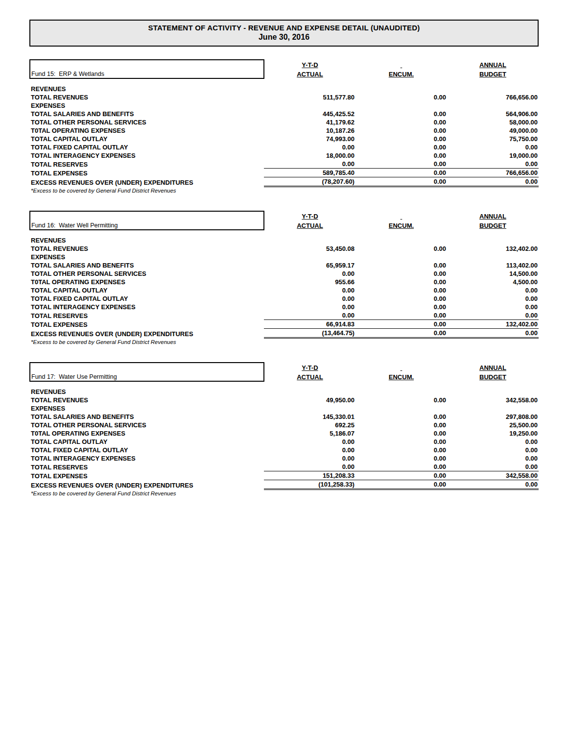STATEMENT OF ACTIVITY - REVENUE AND EXPENSE DETAIL (UNAUDITED)
June 30, 2016
| Fund 15: ERP & Wetlands | Y-T-D | | ANNUAL |
| ACTUAL | ENCUM. | BUDGET |
| REVENUES | | | |
| TOTAL REVENUES | 511,577.80 | 0.00 | 766,656.00 |
| EXPENSES | | | |
| TOTAL SALARIES AND BENEFITS | 445,425.52 | 0.00 | 564,906.00 |
| TOTAL OTHER PERSONAL SERVICES | 41,179.62 | 0.00 | 58,000.00 |
| T0TAL OPERATING EXPENSES | 10,187.26 | 0.00 | 49,000.00 |
| TOTAL CAPITAL OUTLAY | 74,993.00 | 0.00 | 75,750.00 |
| TOTAL FIXED CAPITAL OUTLAY | 0.00 | 0.00 | 0.00 |
| TOTAL INTERAGENCY EXPENSES | 18,000.00 | 0.00 | 19,000.00 |
| TOTAL RESERVES | 0.00 | 0.00 | 0.00 |
| TOTAL EXPENSES | 589,785.40 | 0.00 | 766,656.00 |
| EXCESS REVENUES OVER (UNDER) EXPENDITURES | (78,207.60) | 0.00 | 0.00 |
| *Excess to be covered by General Fund District Revenues |
| Fund 16: Water Well Permitting | Y-T-D | | ANNUAL |
| ACTUAL | ENCUM. | BUDGET |
| REVENUES | | | |
| TOTAL REVENUES | 53,450.08 | 0.00 | 132,402.00 |
| EXPENSES | | | |
| TOTAL SALARIES AND BENEFITS | 65,959.17 | 0.00 | 113,402.00 |
| TOTAL OTHER PERSONAL SERVICES | 0.00 | 0.00 | 14,500.00 |
| T0TAL OPERATING EXPENSES | 955.66 | 0.00 | 4,500.00 |
| TOTAL CAPITAL OUTLAY | 0.00 | 0.00 | 0.00 |
| TOTAL FIXED CAPITAL OUTLAY | 0.00 | 0.00 | 0.00 |
| TOTAL INTERAGENCY EXPENSES | 0.00 | 0.00 | 0.00 |
| TOTAL RESERVES | 0.00 | 0.00 | 0.00 |
| TOTAL EXPENSES | 66,914.83 | 0.00 | 132,402.00 |
| EXCESS REVENUES OVER (UNDER) EXPENDITURES | (13,464.75) | 0.00 | 0.00 |
| *Excess to be covered by General Fund District Revenues |
| Fund 17: Water Use Permitting | Y-T-D | | ANNUAL |
| ACTUAL | ENCUM. | BUDGET |
| REVENUES | | | |
| TOTAL REVENUES | 49,950.00 | 0.00 | 342,558.00 |
| EXPENSES | | | |
| TOTAL SALARIES AND BENEFITS | 145,330.01 | 0.00 | 297,808.00 |
| TOTAL OTHER PERSONAL SERVICES | 692.25 | 0.00 | 25,500.00 |
| T0TAL OPERATING EXPENSES | 5,186.07 | 0.00 | 19,250.00 |
| TOTAL CAPITAL OUTLAY | 0.00 | 0.00 | 0.00 |
| TOTAL FIXED CAPITAL OUTLAY | 0.00 | 0.00 | 0.00 |
| TOTAL INTERAGENCY EXPENSES | 0.00 | 0.00 | 0.00 |
| TOTAL RESERVES | 0.00 | 0.00 | 0.00 |
| TOTAL EXPENSES | 151,208.33 | 0.00 | 342,558.00 |
| EXCESS REVENUES OVER (UNDER) EXPENDITURES | (101,258.33) | 0.00 | 0.00 |
| *Excess to be covered by General Fund District Revenues |